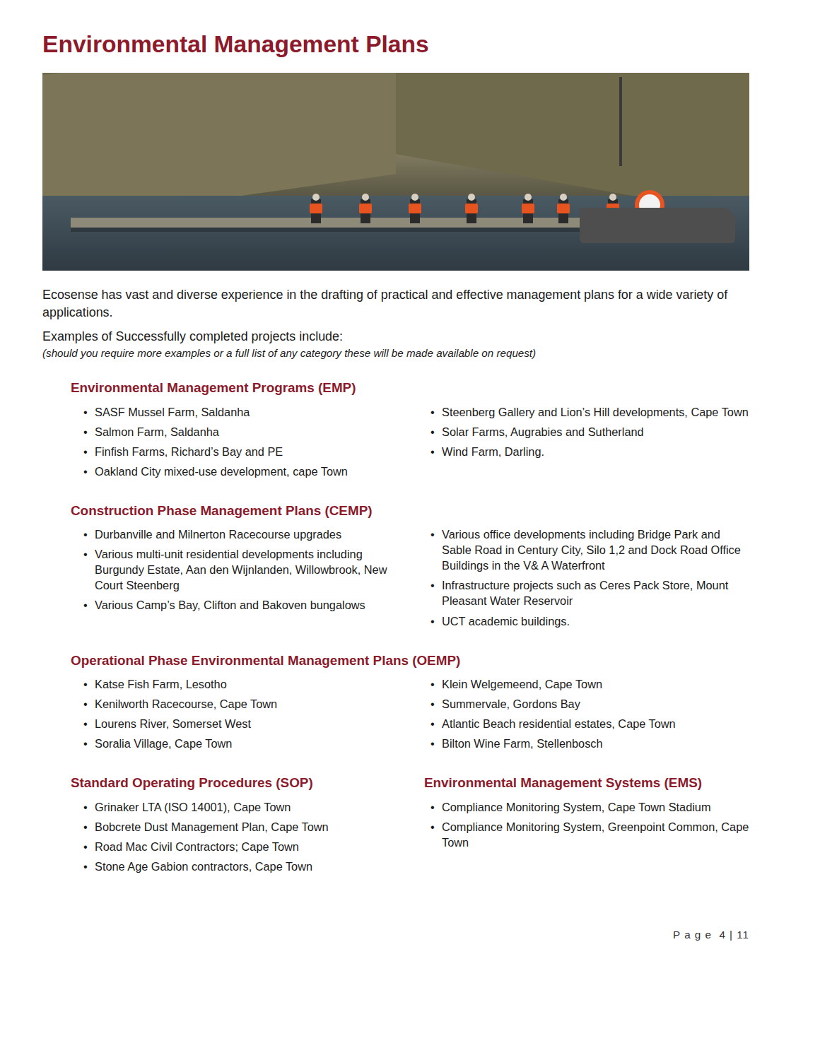Environmental Management Plans
Ecosense has vast and diverse experience in the drafting of practical and effective management plans for a wide variety of applications.
Examples of Successfully completed projects include:
(should you require more examples or a full list of any category these will be made available on request)
Environmental Management Programs (EMP)
SASF Mussel Farm, Saldanha
Salmon Farm, Saldanha
Finfish Farms, Richard’s Bay and PE
Oakland City mixed-use development, cape Town
Steenberg Gallery and Lion’s Hill developments, Cape Town
Solar Farms, Augrabies and Sutherland
Wind Farm, Darling.
Construction Phase Management Plans (CEMP)
Durbanville and Milnerton Racecourse upgrades
Various multi-unit residential developments including Burgundy Estate, Aan den Wijnlanden, Willowbrook, New Court Steenberg
Various Camp’s Bay, Clifton and Bakoven bungalows
Various office developments including Bridge Park and Sable Road in Century City, Silo 1,2 and Dock Road Office Buildings in the V& A Waterfront
Infrastructure projects such as Ceres Pack Store, Mount Pleasant Water Reservoir
UCT academic buildings.
Operational Phase Environmental Management Plans (OEMP)
Katse Fish Farm, Lesotho
Kenilworth Racecourse, Cape Town
Lourens River, Somerset West
Soralia Village, Cape Town
Klein Welgemeend, Cape Town
Summervale, Gordons Bay
Atlantic Beach residential estates, Cape Town
Bilton Wine Farm, Stellenbosch
Standard Operating Procedures (SOP)
Environmental Management Systems (EMS)
Grinaker LTA (ISO 14001), Cape Town
Bobcrete Dust Management Plan, Cape Town
Road Mac Civil Contractors; Cape Town
Stone Age Gabion contractors, Cape Town
Compliance Monitoring System, Cape Town Stadium
Compliance Monitoring System, Greenpoint Common, Cape Town
P a g e 4 | 11